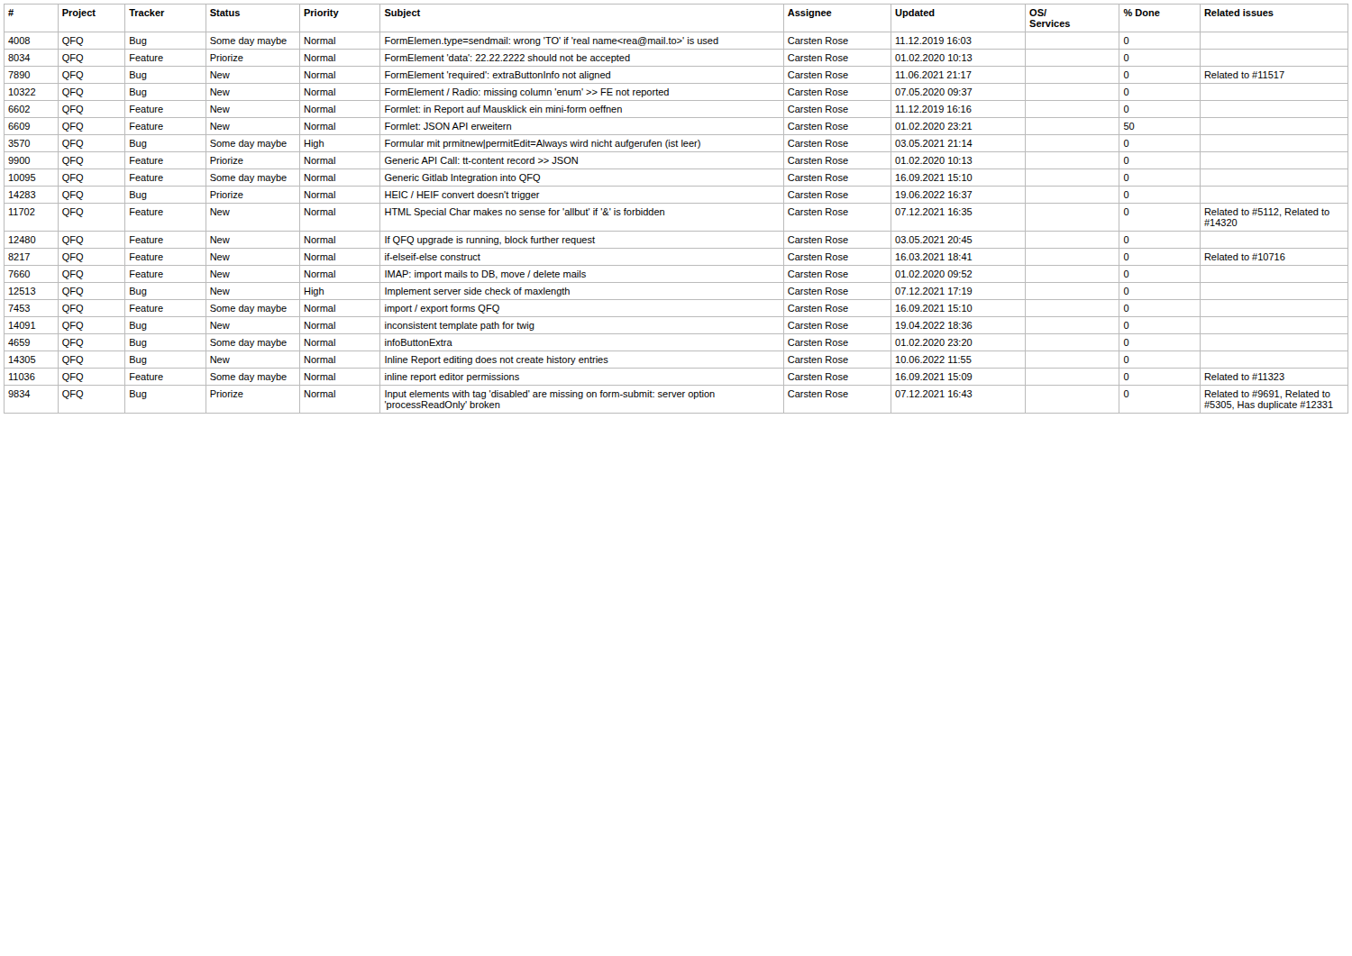| # | Project | Tracker | Status | Priority | Subject | Assignee | Updated | OS/ Services | % Done | Related issues |
| --- | --- | --- | --- | --- | --- | --- | --- | --- | --- | --- |
| 4008 | QFQ | Bug | Some day maybe | Normal | FormElemen.type=sendmail: wrong 'TO' if 'real name<rea@mail.to>' is used | Carsten Rose | 11.12.2019 16:03 | | 0 | |
| 8034 | QFQ | Feature | Priorize | Normal | FormElement 'data': 22.22.2222 should not be accepted | Carsten Rose | 01.02.2020 10:13 | | 0 | |
| 7890 | QFQ | Bug | New | Normal | FormElement 'required': extraButtonInfo not aligned | Carsten Rose | 11.06.2021 21:17 | | 0 | Related to #11517 |
| 10322 | QFQ | Bug | New | Normal | FormElement / Radio: missing column 'enum' >> FE not reported | Carsten Rose | 07.05.2020 09:37 | | 0 | |
| 6602 | QFQ | Feature | New | Normal | Formlet: in Report auf Mausklick ein mini-form oeffnen | Carsten Rose | 11.12.2019 16:16 | | 0 | |
| 6609 | QFQ | Feature | New | Normal | Formlet: JSON API erweitern | Carsten Rose | 01.02.2020 23:21 | | 50 | |
| 3570 | QFQ | Bug | Some day maybe | High | Formular mit prmitnew/permitEdit=Always wird nicht aufgerufen (ist leer) | Carsten Rose | 03.05.2021 21:14 | | 0 | |
| 9900 | QFQ | Feature | Priorize | Normal | Generic API Call: tt-content record >> JSON | Carsten Rose | 01.02.2020 10:13 | | 0 | |
| 10095 | QFQ | Feature | Some day maybe | Normal | Generic Gitlab Integration into QFQ | Carsten Rose | 16.09.2021 15:10 | | 0 | |
| 14283 | QFQ | Bug | Priorize | Normal | HEIC / HEIF convert doesn't trigger | Carsten Rose | 19.06.2022 16:37 | | 0 | |
| 11702 | QFQ | Feature | New | Normal | HTML Special Char makes no sense for 'allbut' if '&' is forbidden | Carsten Rose | 07.12.2021 16:35 | | 0 | Related to #5112, Related to #14320 |
| 12480 | QFQ | Feature | New | Normal | If QFQ upgrade is running, block further request | Carsten Rose | 03.05.2021 20:45 | | 0 | |
| 8217 | QFQ | Feature | New | Normal | if-elseif-else construct | Carsten Rose | 16.03.2021 18:41 | | 0 | Related to #10716 |
| 7660 | QFQ | Feature | New | Normal | IMAP: import mails to DB, move / delete mails | Carsten Rose | 01.02.2020 09:52 | | 0 | |
| 12513 | QFQ | Bug | New | High | Implement server side check of maxlength | Carsten Rose | 07.12.2021 17:19 | | 0 | |
| 7453 | QFQ | Feature | Some day maybe | Normal | import / export forms QFQ | Carsten Rose | 16.09.2021 15:10 | | 0 | |
| 14091 | QFQ | Bug | New | Normal | inconsistent template path for twig | Carsten Rose | 19.04.2022 18:36 | | 0 | |
| 4659 | QFQ | Bug | Some day maybe | Normal | infoButtonExtra | Carsten Rose | 01.02.2020 23:20 | | 0 | |
| 14305 | QFQ | Bug | New | Normal | Inline Report editing does not create history entries | Carsten Rose | 10.06.2022 11:55 | | 0 | |
| 11036 | QFQ | Feature | Some day maybe | Normal | inline report editor permissions | Carsten Rose | 16.09.2021 15:09 | | 0 | Related to #11323 |
| 9834 | QFQ | Bug | Priorize | Normal | Input elements with tag 'disabled' are missing on form-submit: server option 'processReadOnly' broken | Carsten Rose | 07.12.2021 16:43 | | 0 | Related to #9691, Related to #5305, Has duplicate #12331 |